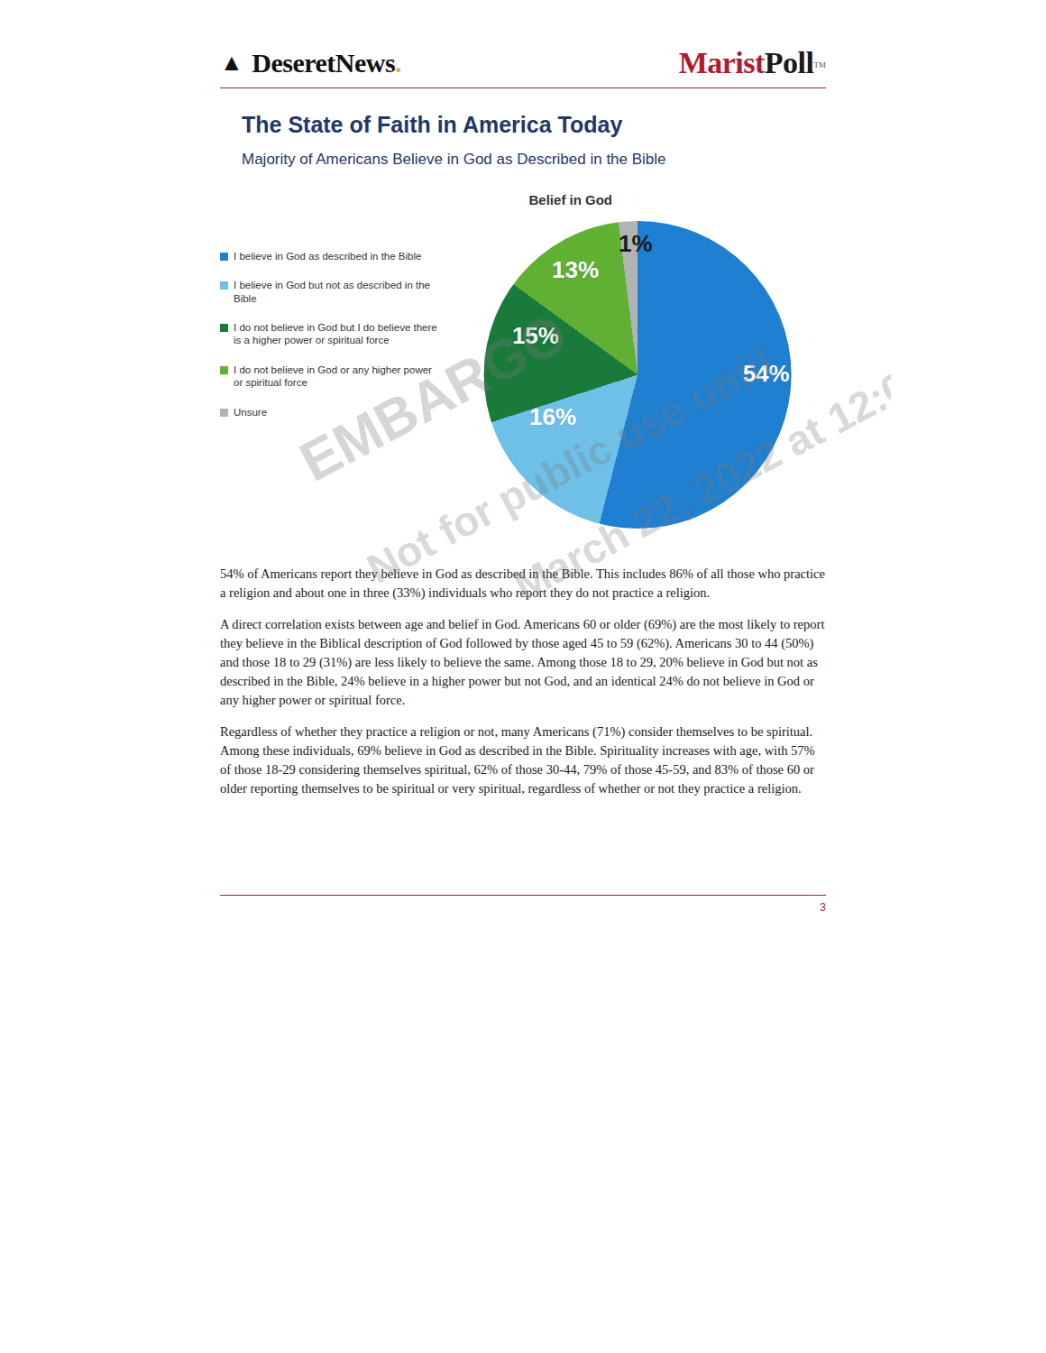▲DeseretNews.
Marist PollTM
The State of Faith in America Today
Majority of Americans Believe in God as Described in the Bible
Belief in God
I believe in God as described in the Bible
I believe in God but not as described in the Bible
I do not believe in God but I do believe there is a higher power or spiritual force
I do not believe in God or any higher power or spiritual force
Unsure
54%
16%
15%
13%
1%
EMBARGO
Not for public use until
March 22, 2022 at 12:01 AM ET
54% of Americans report they believe in God as described in the Bible. This includes 86% of all those who practice a religion and about one in three (33%) individuals who report they do not practice a religion.
A direct correlation exists between age and belief in God. Americans 60 or older (69%) are the most likely to report they believe in the Biblical description of God followed by those aged 45 to 59 (62%). Americans 30 to 44 (50%) and those 18 to 29 (31%) are less likely to believe the same. Among those 18 to 29, 20% believe in God but not as described in the Bible, 24% believe in a higher power but not God, and an identical 24% do not believe in God or any higher power or spiritual force.
Regardless of whether they practice a religion or not, many Americans (71%) consider themselves to be spiritual. Among these individuals, 69% believe in God as described in the Bible. Spirituality increases with age, with 57% of those 18-29 considering themselves spiritual, 62% of those 30-44, 79% of those 45-59, and 83% of those 60 or older reporting themselves to be spiritual or very spiritual, regardless of whether or not they practice a religion.
3